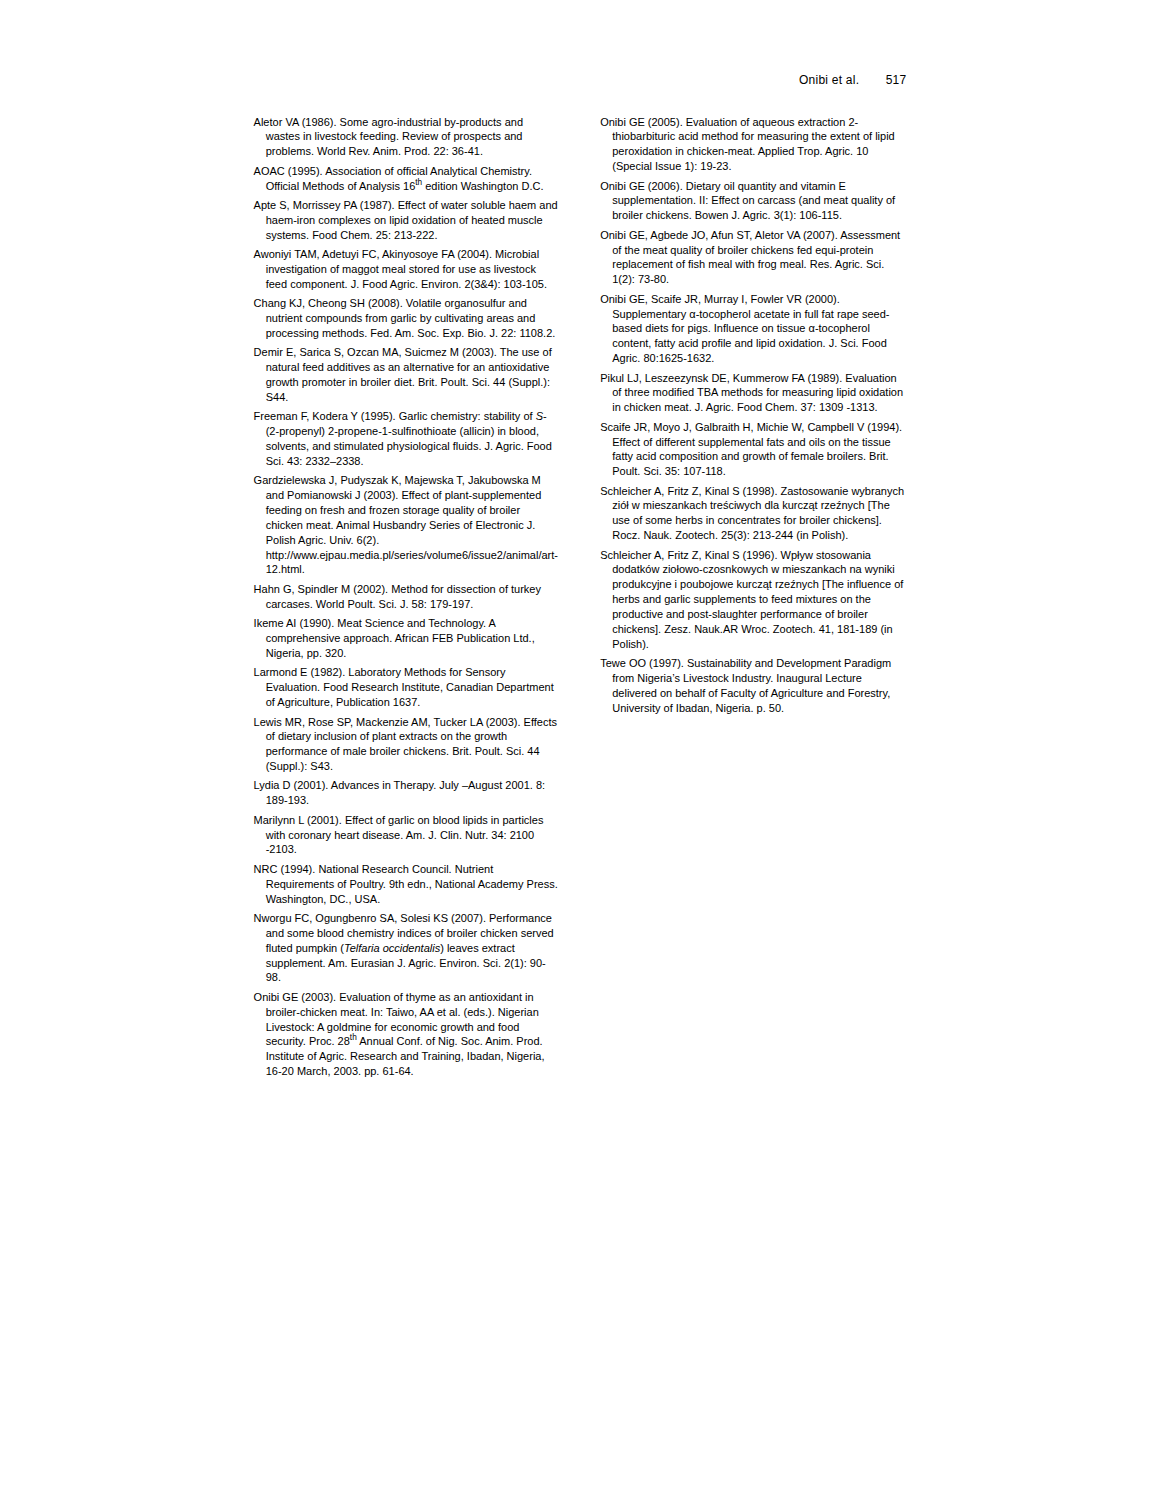Onibi et al. 517
Aletor VA (1986). Some agro-industrial by-products and wastes in livestock feeding. Review of prospects and problems. World Rev. Anim. Prod. 22: 36-41.
AOAC (1995). Association of official Analytical Chemistry. Official Methods of Analysis 16th edition Washington D.C.
Apte S, Morrissey PA (1987). Effect of water soluble haem and haem-iron complexes on lipid oxidation of heated muscle systems. Food Chem. 25: 213-222.
Awoniyi TAM, Adetuyi FC, Akinyosoye FA (2004). Microbial investigation of maggot meal stored for use as livestock feed component. J. Food Agric. Environ. 2(3&4): 103-105.
Chang KJ, Cheong SH (2008). Volatile organosulfur and nutrient compounds from garlic by cultivating areas and processing methods. Fed. Am. Soc. Exp. Bio. J. 22: 1108.2.
Demir E, Sarica S, Ozcan MA, Suicmez M (2003). The use of natural feed additives as an alternative for an antioxidative growth promoter in broiler diet. Brit. Poult. Sci. 44 (Suppl.): S44.
Freeman F, Kodera Y (1995). Garlic chemistry: stability of S-(2-propenyl) 2-propene-1-sulfinothioate (allicin) in blood, solvents, and stimulated physiological fluids. J. Agric. Food Sci. 43: 2332–2338.
Gardzielewska J, Pudyszak K, Majewska T, Jakubowska M and Pomianowski J (2003). Effect of plant-supplemented feeding on fresh and frozen storage quality of broiler chicken meat. Animal Husbandry Series of Electronic J. Polish Agric. Univ. 6(2). http://www.ejpau.media.pl/series/volume6/issue2/animal/art-12.html.
Hahn G, Spindler M (2002). Method for dissection of turkey carcases. World Poult. Sci. J. 58: 179-197.
Ikeme AI (1990). Meat Science and Technology. A comprehensive approach. African FEB Publication Ltd., Nigeria, pp. 320.
Larmond E (1982). Laboratory Methods for Sensory Evaluation. Food Research Institute, Canadian Department of Agriculture, Publication 1637.
Lewis MR, Rose SP, Mackenzie AM, Tucker LA (2003). Effects of dietary inclusion of plant extracts on the growth performance of male broiler chickens. Brit. Poult. Sci. 44 (Suppl.): S43.
Lydia D (2001). Advances in Therapy. July –August 2001. 8: 189-193.
Marilynn L (2001). Effect of garlic on blood lipids in particles with coronary heart disease. Am. J. Clin. Nutr. 34: 2100 -2103.
NRC (1994). National Research Council. Nutrient Requirements of Poultry. 9th edn., National Academy Press. Washington, DC., USA.
Nworgu FC, Ogungbenro SA, Solesi KS (2007). Performance and some blood chemistry indices of broiler chicken served fluted pumpkin (Telfaria occidentalis) leaves extract supplement. Am. Eurasian J. Agric. Environ. Sci. 2(1): 90-98.
Onibi GE (2003). Evaluation of thyme as an antioxidant in broiler-chicken meat. In: Taiwo, AA et al. (eds.). Nigerian Livestock: A goldmine for economic growth and food security. Proc. 28th Annual Conf. of Nig. Soc. Anim. Prod. Institute of Agric. Research and Training, Ibadan, Nigeria, 16-20 March, 2003. pp. 61-64.
Onibi GE (2005). Evaluation of aqueous extraction 2-thiobarbituric acid method for measuring the extent of lipid peroxidation in chicken-meat. Applied Trop. Agric. 10 (Special Issue 1): 19-23.
Onibi GE (2006). Dietary oil quantity and vitamin E supplementation. II: Effect on carcass (and meat quality of broiler chickens. Bowen J. Agric. 3(1): 106-115.
Onibi GE, Agbede JO, Afun ST, Aletor VA (2007). Assessment of the meat quality of broiler chickens fed equi-protein replacement of fish meal with frog meal. Res. Agric. Sci. 1(2): 73-80.
Onibi GE, Scaife JR, Murray I, Fowler VR (2000). Supplementary α-tocopherol acetate in full fat rape seed-based diets for pigs. Influence on tissue α-tocopherol content, fatty acid profile and lipid oxidation. J. Sci. Food Agric. 80:1625-1632.
Pikul LJ, Leszeezynsk DE, Kummerow FA (1989). Evaluation of three modified TBA methods for measuring lipid oxidation in chicken meat. J. Agric. Food Chem. 37: 1309 -1313.
Scaife JR, Moyo J, Galbraith H, Michie W, Campbell V (1994). Effect of different supplemental fats and oils on the tissue fatty acid composition and growth of female broilers. Brit. Poult. Sci. 35: 107-118.
Schleicher A, Fritz Z, Kinal S (1998). Zastosowanie wybranych ziół w mieszankach treściwych dla kurcząt rzeźnych [The use of some herbs in concentrates for broiler chickens]. Rocz. Nauk. Zootech. 25(3): 213-244 (in Polish).
Schleicher A, Fritz Z, Kinal S (1996). Wpływ stosowania dodatków ziołowo-czosnkowych w mieszankach na wyniki produkcyjne i poubojowe kurcząt rzeźnych [The influence of herbs and garlic supplements to feed mixtures on the productive and post-slaughter performance of broiler chickens]. Zesz. Nauk.AR Wroc. Zootech. 41, 181-189 (in Polish).
Tewe OO (1997). Sustainability and Development Paradigm from Nigeria’s Livestock Industry. Inaugural Lecture delivered on behalf of Faculty of Agriculture and Forestry, University of Ibadan, Nigeria. p. 50.